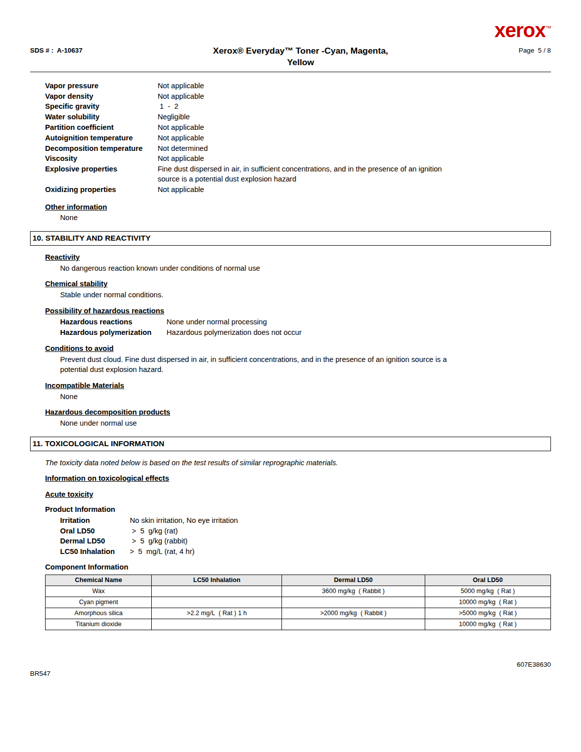xerox™
SDS # : A-10637
Xerox® Everyday™ Toner -Cyan, Magenta,
Yellow
Page 5 / 8
| Vapor pressure | Not applicable |
| Vapor density | Not applicable |
| Specific gravity | 1 - 2 |
| Water solubility | Negligible |
| Partition coefficient | Not applicable |
| Autoignition temperature | Not applicable |
| Decomposition temperature | Not determined |
| Viscosity | Not applicable |
| Explosive properties | Fine dust dispersed in air, in sufficient concentrations, and in the presence of an ignition source is a potential dust explosion hazard |
| Oxidizing properties | Not applicable |
Other information
None
10. STABILITY AND REACTIVITY
Reactivity
No dangerous reaction known under conditions of normal use
Chemical stability
Stable under normal conditions.
Possibility of hazardous reactions
| Hazardous reactions | None under normal processing |
| Hazardous polymerization | Hazardous polymerization does not occur |
Conditions to avoid
Prevent dust cloud. Fine dust dispersed in air, in sufficient concentrations, and in the presence of an ignition source is a
potential dust explosion hazard.
Incompatible Materials
None
Hazardous decomposition products
None under normal use
11. TOXICOLOGICAL INFORMATION
The toxicity data noted below is based on the test results of similar reprographic materials.
Information on toxicological effects
Acute toxicity
Product Information
| Irritation | No skin irritation, No eye irritation |
| Oral LD50 | > 5 g/kg (rat) |
| Dermal LD50 | > 5 g/kg (rabbit) |
| LC50 Inhalation | > 5 mg/L (rat, 4 hr) |
Component Information
| Chemical Name | LC50 Inhalation | Dermal LD50 | Oral LD50 |
| --- | --- | --- | --- |
| Wax | | 3600 mg/kg ( Rabbit ) | 5000 mg/kg ( Rat ) |
| Cyan pigment | | | 10000 mg/kg ( Rat ) |
| Amorphous silica | >2.2 mg/L ( Rat ) 1 h | >2000 mg/kg ( Rabbit ) | >5000 mg/kg ( Rat ) |
| Titanium dioxide | | | 10000 mg/kg ( Rat ) |
607E38630
BR547